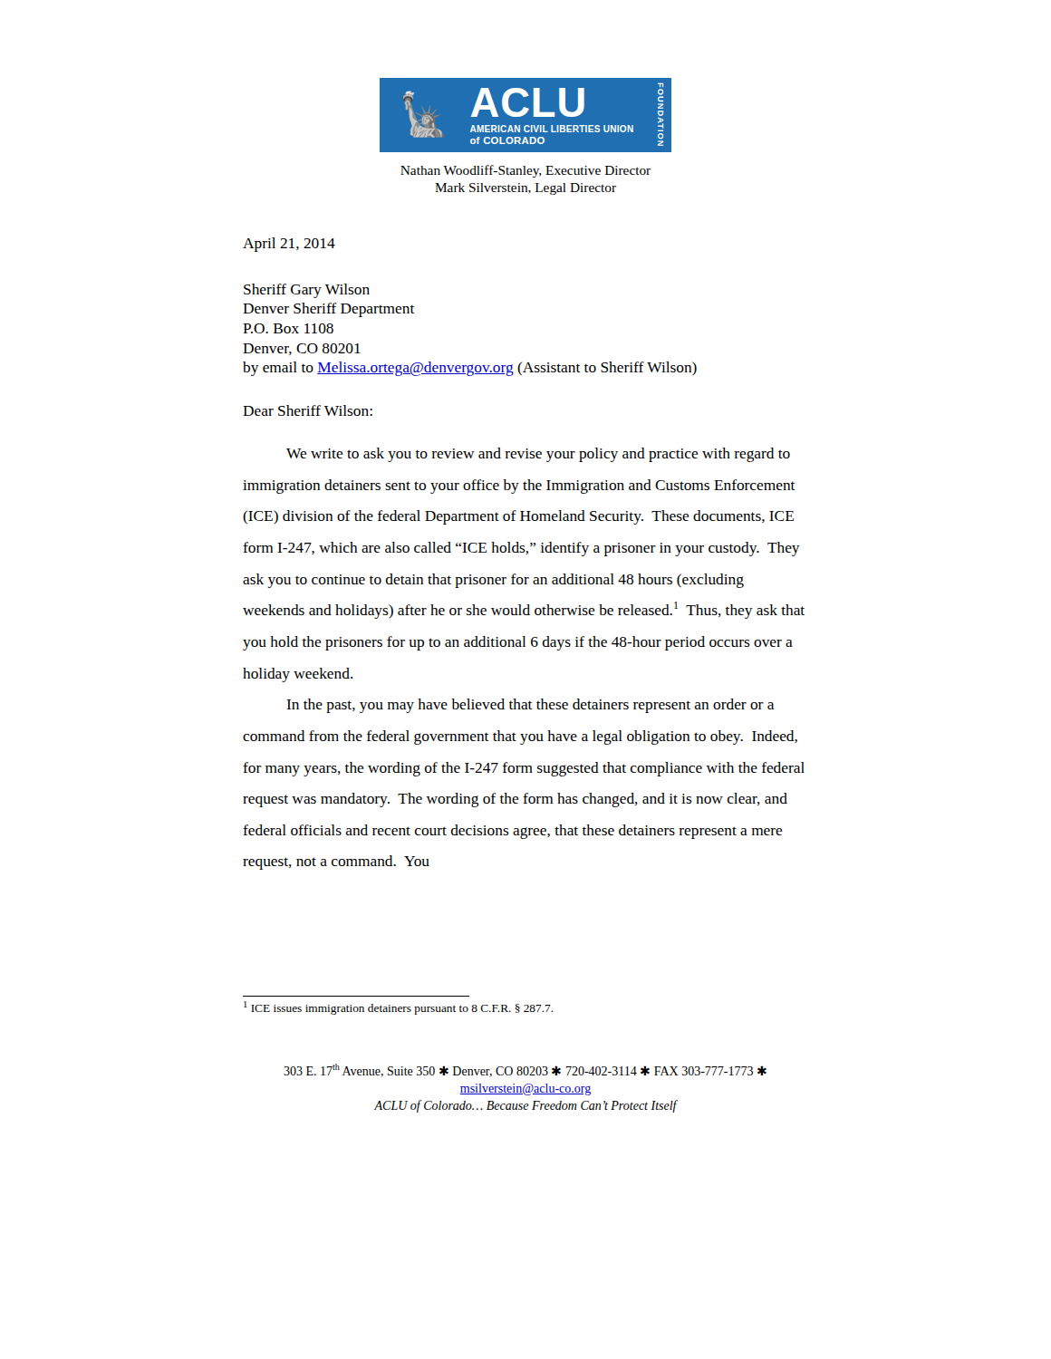🗽
ACLU
AMERICAN CIVIL LIBERTIES UNION
of COLORADO
FOUNDATION
Nathan Woodliff-Stanley, Executive Director
Mark Silverstein, Legal Director
April 21, 2014
Sheriff Gary Wilson
Denver Sheriff Department
P.O. Box 1108
Denver, CO 80201
by email to Melissa.ortega@denvergov.org (Assistant to Sheriff Wilson)
Dear Sheriff Wilson:
We write to ask you to review and revise your policy and practice with regard to immigration detainers sent to your office by the Immigration and Customs Enforcement (ICE) division of the federal Department of Homeland Security. These documents, ICE form I-247, which are also called “ICE holds,” identify a prisoner in your custody. They ask you to continue to detain that prisoner for an additional 48 hours (excluding weekends and holidays) after he or she would otherwise be released.1 Thus, they ask that you hold the prisoners for up to an additional 6 days if the 48-hour period occurs over a holiday weekend.
In the past, you may have believed that these detainers represent an order or a command from the federal government that you have a legal obligation to obey. Indeed, for many years, the wording of the I-247 form suggested that compliance with the federal request was mandatory. The wording of the form has changed, and it is now clear, and federal officials and recent court decisions agree, that these detainers represent a mere request, not a command. You
1 ICE issues immigration detainers pursuant to 8 C.F.R. § 287.7.
303 E. 17th Avenue, Suite 350 ✱ Denver, CO 80203 ✱ 720-402-3114 ✱ FAX 303-777-1773 ✱ msilverstein@aclu-co.org
ACLU of Colorado… Because Freedom Can’t Protect Itself